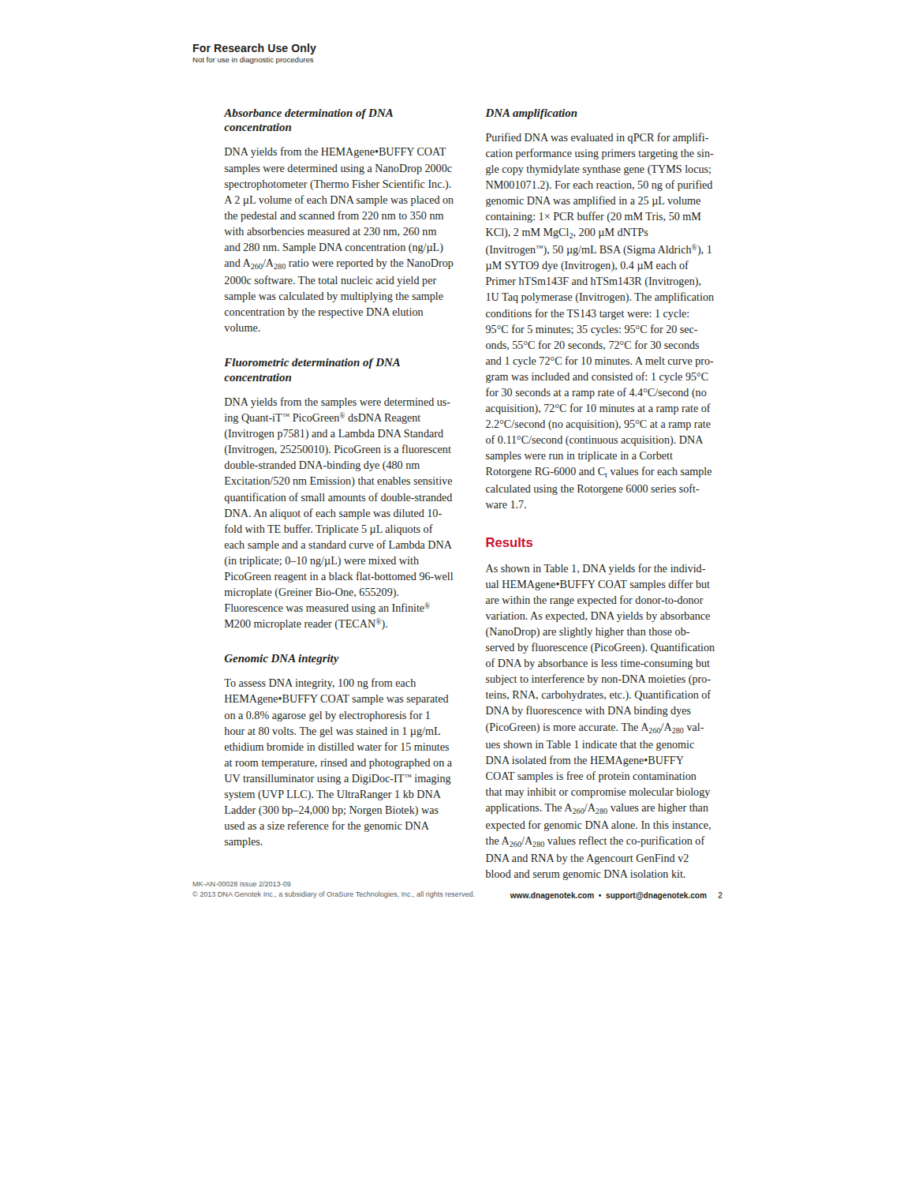For Research Use Only
Not for use in diagnostic procedures
Absorbance determination of DNA concentration
DNA yields from the HEMAgene•BUFFY COAT samples were determined using a NanoDrop 2000c spectrophotometer (Thermo Fisher Scientific Inc.). A 2 µL volume of each DNA sample was placed on the pedestal and scanned from 220 nm to 350 nm with absorbencies measured at 230 nm, 260 nm and 280 nm. Sample DNA concentration (ng/µL) and A260/A280 ratio were reported by the NanoDrop 2000c software. The total nucleic acid yield per sample was calculated by multiplying the sample concentration by the respective DNA elution volume.
Fluorometric determination of DNA concentration
DNA yields from the samples were determined using Quant-iT™ PicoGreen® dsDNA Reagent (Invitrogen p7581) and a Lambda DNA Standard (Invitrogen, 25250010). PicoGreen is a fluorescent double-stranded DNA-binding dye (480 nm Excitation/520 nm Emission) that enables sensitive quantification of small amounts of double-stranded DNA. An aliquot of each sample was diluted 10-fold with TE buffer. Triplicate 5 µL aliquots of each sample and a standard curve of Lambda DNA (in triplicate; 0–10 ng/µL) were mixed with PicoGreen reagent in a black flat-bottomed 96-well microplate (Greiner Bio-One, 655209). Fluorescence was measured using an Infinite® M200 microplate reader (TECAN®).
Genomic DNA integrity
To assess DNA integrity, 100 ng from each HEMAgene•BUFFY COAT sample was separated on a 0.8% agarose gel by electrophoresis for 1 hour at 80 volts. The gel was stained in 1 µg/mL ethidium bromide in distilled water for 15 minutes at room temperature, rinsed and photographed on a UV transilluminator using a DigiDoc-IT™ imaging system (UVP LLC). The UltraRanger 1 kb DNA Ladder (300 bp–24,000 bp; Norgen Biotek) was used as a size reference for the genomic DNA samples.
DNA amplification
Purified DNA was evaluated in qPCR for amplification performance using primers targeting the single copy thymidylate synthase gene (TYMS locus; NM001071.2). For each reaction, 50 ng of purified genomic DNA was amplified in a 25 µL volume containing: 1× PCR buffer (20 mM Tris, 50 mM KCl), 2 mM MgCl2, 200 µM dNTPs (Invitrogen™), 50 µg/mL BSA (Sigma Aldrich®), 1 µM SYTO9 dye (Invitrogen), 0.4 µM each of Primer hTSm143F and hTSm143R (Invitrogen), 1U Taq polymerase (Invitrogen). The amplification conditions for the TS143 target were: 1 cycle: 95°C for 5 minutes; 35 cycles: 95°C for 20 seconds, 55°C for 20 seconds, 72°C for 30 seconds and 1 cycle 72°C for 10 minutes. A melt curve program was included and consisted of: 1 cycle 95°C for 30 seconds at a ramp rate of 4.4°C/second (no acquisition), 72°C for 10 minutes at a ramp rate of 2.2°C/second (no acquisition), 95°C at a ramp rate of 0.11°C/second (continuous acquisition). DNA samples were run in triplicate in a Corbett Rotorgene RG-6000 and Ct values for each sample calculated using the Rotorgene 6000 series software 1.7.
Results
As shown in Table 1, DNA yields for the individual HEMAgene•BUFFY COAT samples differ but are within the range expected for donor-to-donor variation. As expected, DNA yields by absorbance (NanoDrop) are slightly higher than those observed by fluorescence (PicoGreen). Quantification of DNA by absorbance is less time-consuming but subject to interference by non-DNA moieties (proteins, RNA, carbohydrates, etc.). Quantification of DNA by fluorescence with DNA binding dyes (PicoGreen) is more accurate. The A260/A280 values shown in Table 1 indicate that the genomic DNA isolated from the HEMAgene•BUFFY COAT samples is free of protein contamination that may inhibit or compromise molecular biology applications. The A260/A280 values are higher than expected for genomic DNA alone. In this instance, the A260/A280 values reflect the co-purification of DNA and RNA by the Agencourt GenFind v2 blood and serum genomic DNA isolation kit.
MK-AN-00028 Issue 2/2013-09
© 2013 DNA Genotek Inc., a subsidiary of OraSure Technologies, Inc., all rights reserved.
www.dnagenotek.com • support@dnagenotek.com 2